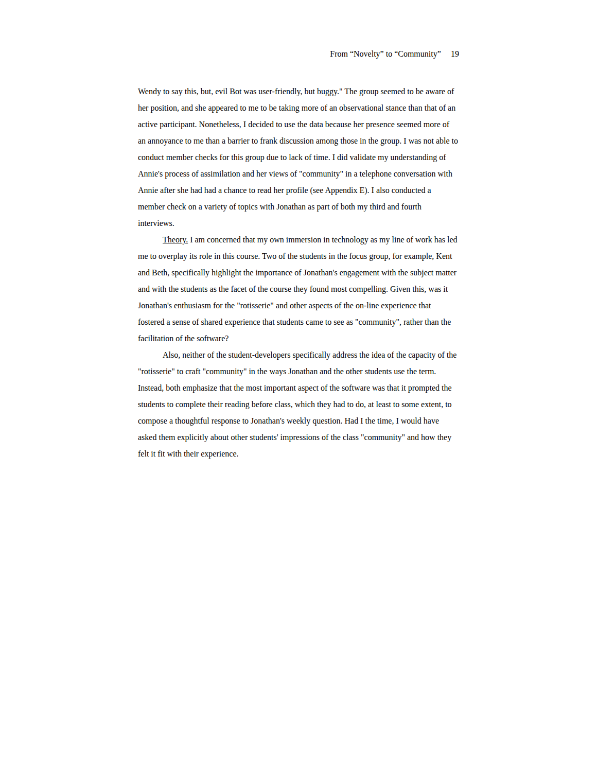From “Novelty” to “Community”19
Wendy to say this, but, evil Bot was user-friendly, but buggy." The group seemed to be aware of her position, and she appeared to me to be taking more of an observational stance than that of an active participant. Nonetheless, I decided to use the data because her presence seemed more of an annoyance to me than a barrier to frank discussion among those in the group. I was not able to conduct member checks for this group due to lack of time. I did validate my understanding of Annie's process of assimilation and her views of "community" in a telephone conversation with Annie after she had had a chance to read her profile (see Appendix E). I also conducted a member check on a variety of topics with Jonathan as part of both my third and fourth interviews.
Theory. I am concerned that my own immersion in technology as my line of work has led me to overplay its role in this course. Two of the students in the focus group, for example, Kent and Beth, specifically highlight the importance of Jonathan's engagement with the subject matter and with the students as the facet of the course they found most compelling. Given this, was it Jonathan's enthusiasm for the "rotisserie" and other aspects of the on-line experience that fostered a sense of shared experience that students came to see as "community", rather than the facilitation of the software?
Also, neither of the student-developers specifically address the idea of the capacity of the "rotisserie" to craft "community" in the ways Jonathan and the other students use the term. Instead, both emphasize that the most important aspect of the software was that it prompted the students to complete their reading before class, which they had to do, at least to some extent, to compose a thoughtful response to Jonathan's weekly question. Had I the time, I would have asked them explicitly about other students' impressions of the class "community" and how they felt it fit with their experience.